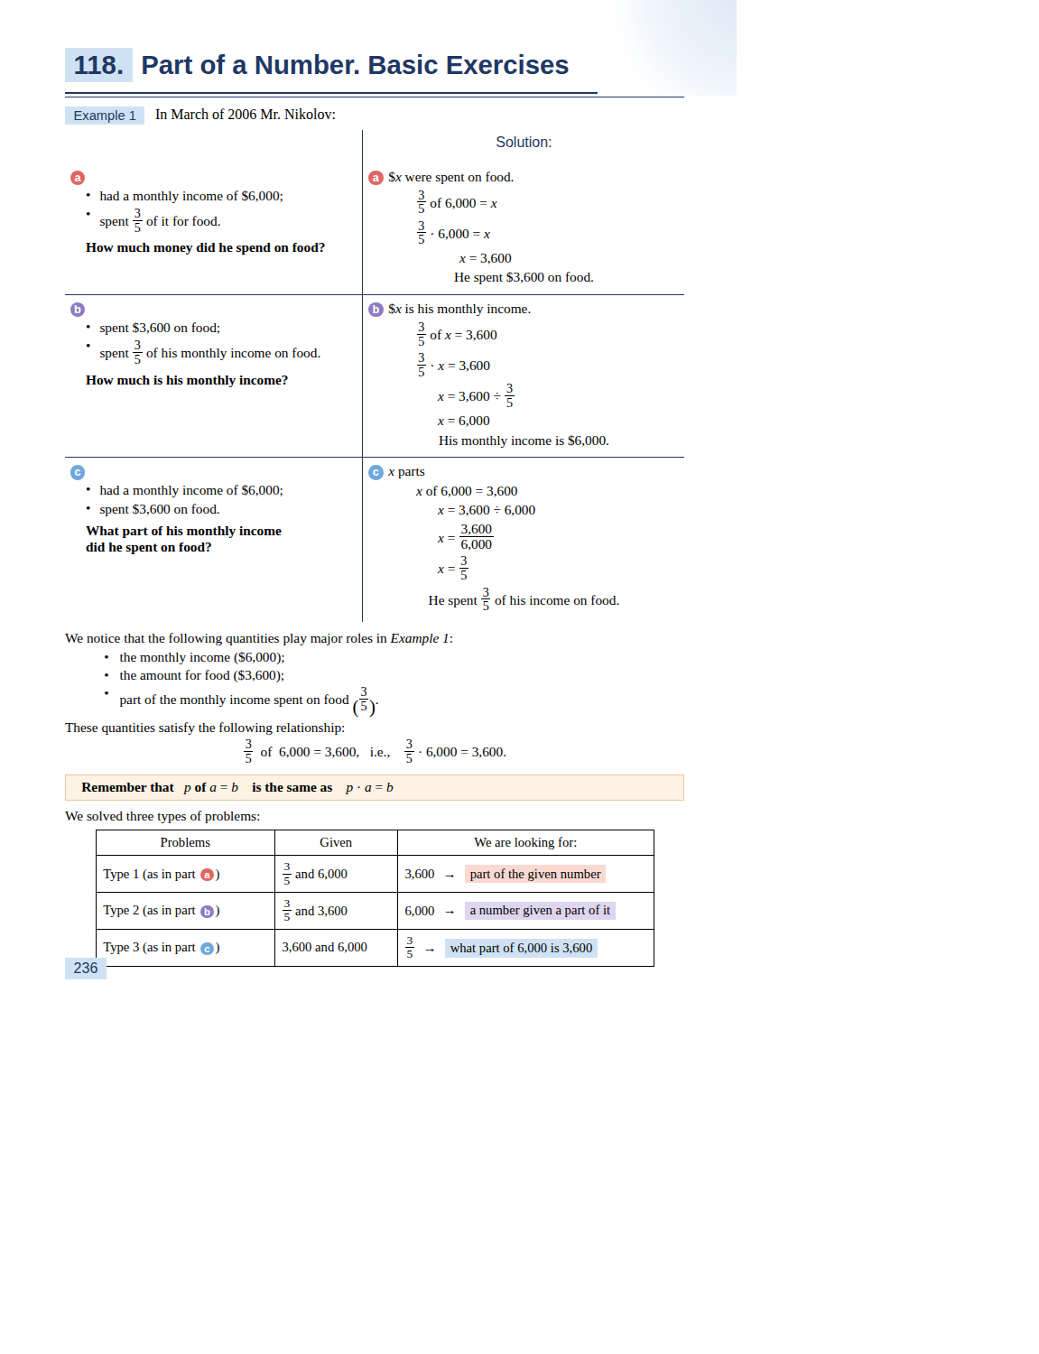118. Part of a Number. Basic Exercises
Example 1 In March of 2006 Mr. Nikolov:
| | Solution: |
| a had a monthly income of $6,000; spent 3 5 of it for food. How much money did he spend on food? | a $ x were spent on food. 3 5 of 6,000 = x 3 5 · 6,000 = x x = 3,600 He spent $3,600 on food. |
| b spent $3,600 on food; spent 3 5 of his monthly income on food. How much is his monthly income? | b $ x is his monthly income. 3 5 of x = 3,600 3 5 · x = 3,600 x = 3,600 ÷ 3 5 x = 6,000 His monthly income is $6,000. |
| c had a monthly income of $6,000; spent $3,600 on food. What part of his monthly income did he spent on food? | c x parts x of 6,000 = 3,600 x = 3,600 ÷ 6,000 x = 3,600 6,000 x = 3 5 He spent 3 5 of his income on food. |
We notice that the following quantities play major roles in Example 1:
the monthly income ($6,000);
the amount for food ($3,600);
part of the monthly income spent on food (35).
These quantities satisfy the following relationship:
35 of 6,000 = 3,600, i.e., 35 · 6,000 = 3,600.
Remember that p of a = b is the same as p · a = b
We solved three types of problems:
| Problems | Given | We are looking for: |
| --- | --- | --- |
| Type 1 (as in part a ) | 3 5 and 6,000 | 3,600 → part of the given number |
| Type 2 (as in part b ) | 3 5 and 3,600 | 6,000 → a number given a part of it |
| Type 3 (as in part c ) | 3,600 and 6,000 | 3 5 → what part of 6,000 is 3,600 |
236